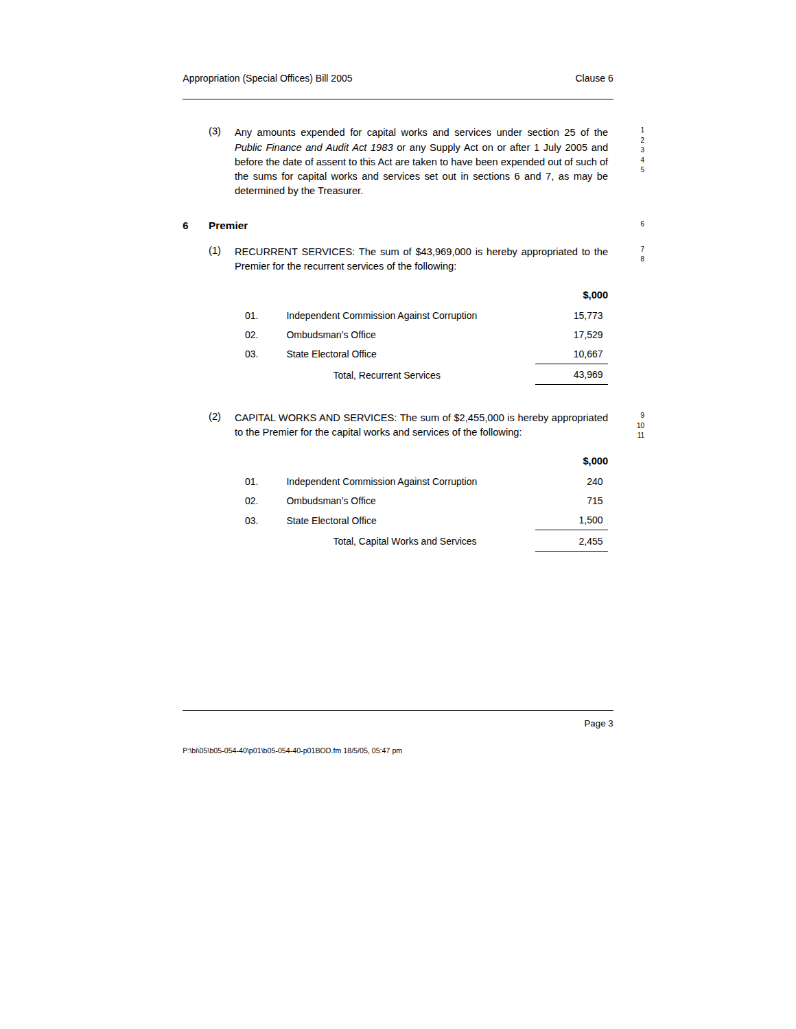Appropriation (Special Offices) Bill 2005
Clause 6
(3)
Any amounts expended for capital works and services under section 25 of the Public Finance and Audit Act 1983 or any Supply Act on or after 1 July 2005 and before the date of assent to this Act are taken to have been expended out of such of the sums for capital works and services set out in sections 6 and 7, as may be determined by the Treasurer.
12345
6
Premier
6
(1)
RECURRENT SERVICES: The sum of $43,969,000 is hereby appropriated to the Premier for the recurrent services of the following:
78
| | | $,000 |
| 01. | Independent Commission Against Corruption | 15,773 |
| 02. | Ombudsman’s Office | 17,529 |
| 03. | State Electoral Office | 10,667 |
| | Total, Recurrent Services | 43,969 |
(2)
CAPITAL WORKS AND SERVICES: The sum of $2,455,000 is hereby appropriated to the Premier for the capital works and services of the following:
91011
| | | $,000 |
| 01. | Independent Commission Against Corruption | 240 |
| 02. | Ombudsman’s Office | 715 |
| 03. | State Electoral Office | 1,500 |
| | Total, Capital Works and Services | 2,455 |
Page 3
P:\bi\05\b05-054-40\p01\b05-054-40-p01BOD.fm 18/5/05, 05:47 pm